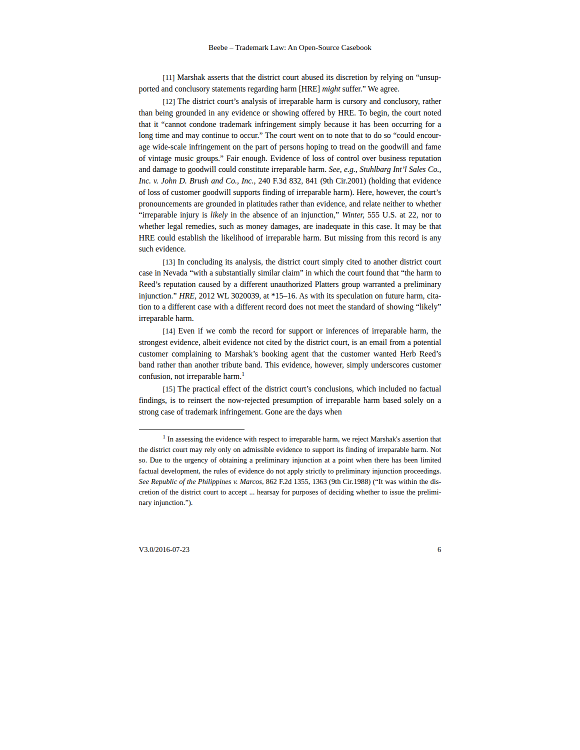Beebe – Trademark Law: An Open-Source Casebook
[11] Marshak asserts that the district court abused its discretion by relying on “unsupported and conclusory statements regarding harm [HRE] might suffer.” We agree.
[12] The district court’s analysis of irreparable harm is cursory and conclusory, rather than being grounded in any evidence or showing offered by HRE. To begin, the court noted that it “cannot condone trademark infringement simply because it has been occurring for a long time and may continue to occur.” The court went on to note that to do so “could encourage wide-scale infringement on the part of persons hoping to tread on the goodwill and fame of vintage music groups.” Fair enough. Evidence of loss of control over business reputation and damage to goodwill could constitute irreparable harm. See, e.g., Stuhlbarg Int’l Sales Co., Inc. v. John D. Brush and Co., Inc., 240 F.3d 832, 841 (9th Cir.2001) (holding that evidence of loss of customer goodwill supports finding of irreparable harm). Here, however, the court’s pronouncements are grounded in platitudes rather than evidence, and relate neither to whether “irreparable injury is likely in the absence of an injunction,” Winter, 555 U.S. at 22, nor to whether legal remedies, such as money damages, are inadequate in this case. It may be that HRE could establish the likelihood of irreparable harm. But missing from this record is any such evidence.
[13] In concluding its analysis, the district court simply cited to another district court case in Nevada “with a substantially similar claim” in which the court found that “the harm to Reed’s reputation caused by a different unauthorized Platters group warranted a preliminary injunction.” HRE, 2012 WL 3020039, at *15–16. As with its speculation on future harm, citation to a different case with a different record does not meet the standard of showing “likely” irreparable harm.
[14] Even if we comb the record for support or inferences of irreparable harm, the strongest evidence, albeit evidence not cited by the district court, is an email from a potential customer complaining to Marshak’s booking agent that the customer wanted Herb Reed’s band rather than another tribute band. This evidence, however, simply underscores customer confusion, not irreparable harm.1
[15] The practical effect of the district court’s conclusions, which included no factual findings, is to reinsert the now-rejected presumption of irreparable harm based solely on a strong case of trademark infringement. Gone are the days when
1 In assessing the evidence with respect to irreparable harm, we reject Marshak's assertion that the district court may rely only on admissible evidence to support its finding of irreparable harm. Not so. Due to the urgency of obtaining a preliminary injunction at a point when there has been limited factual development, the rules of evidence do not apply strictly to preliminary injunction proceedings. See Republic of the Philippines v. Marcos, 862 F.2d 1355, 1363 (9th Cir.1988) (“It was within the discretion of the district court to accept ... hearsay for purposes of deciding whether to issue the preliminary injunction.”).
6
V3.0/2016-07-23